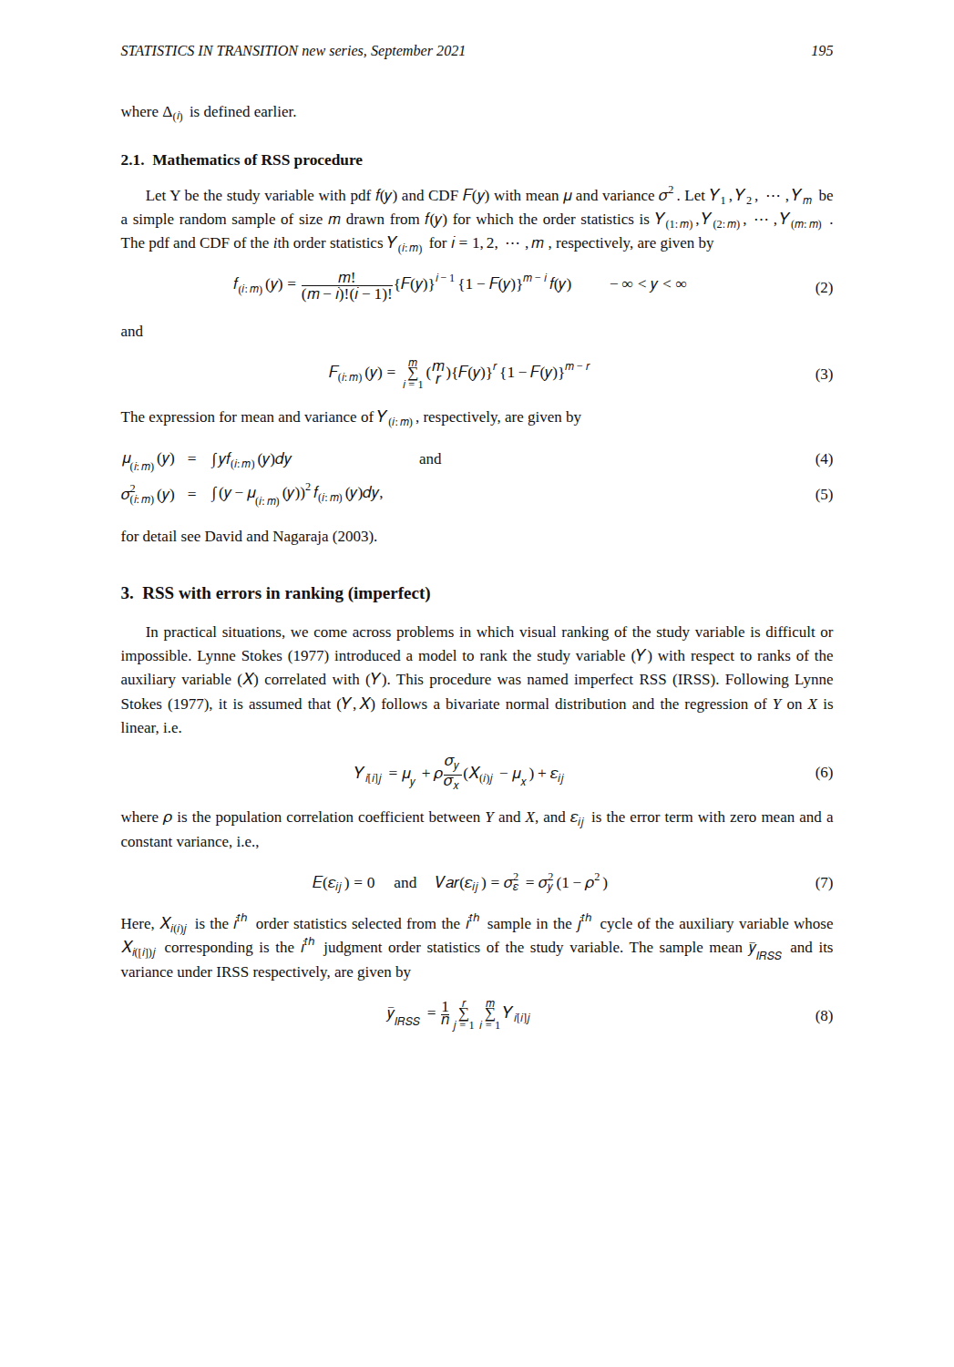STATISTICS IN TRANSITION new series, September 2021 195
where Δ(i) is defined earlier.
2.1. Mathematics of RSS procedure
Let Y be the study variable with pdf f(y) and CDF F(y) with mean μ and variance σ2. Let Y1,Y2,⋯,Ym be a simple random sample of size m drawn from f(y) for which the order statistics is Y(1:m),Y(2:m),⋯,Y(m:m) . The pdf and CDF of the ith order statistics Y(i:m) for i=1,2,⋯,m , respectively, are given by
f(i:m) (y) = m! (m−i)!(i−1)! {F(y)} i−1 {1−F(y)} m−i f(y) −∞<y<∞
(2)
and
F(i:m) (y) = ∑ i=1 m ( m r ) {F(y)} r {1−F(y)} m−r
(3)
The expression for mean and variance of Y(i:m), respectively, are given by
μ(i:m)(y)
=
∫yf(i:m)(y)dy
and
(4)
σ(i:m)2(y)
=
∫ (y−μ(i:m)(y)) 2 f(i:m)(y)dy,
(5)
for detail see David and Nagaraja (2003).
3. RSS with errors in ranking (imperfect)
In practical situations, we come across problems in which visual ranking of the study variable is difficult or impossible. Lynne Stokes (1977) introduced a model to rank the study variable (Y) with respect to ranks of the auxiliary variable (X) correlated with (Y). This procedure was named imperfect RSS (IRSS). Following Lynne Stokes (1977), it is assumed that (Y,X) follows a bivariate normal distribution and the regression of Y on X is linear, i.e.
Yi[i]j = μy + ρ σy σx ( X(i)j − μx ) + εij
(6)
where ρ is the population correlation coefficient between Y and X, and εij is the error term with zero mean and a constant variance, i.e.,
E(εij)=0 and Var(εij) = σε2 = σy2 (1−ρ2)
(7)
Here, Xi(i)j is the ith order statistics selected from the ith sample in the jth cycle of the auxiliary variable whose Xi([i])j corresponding is the ith judgment order statistics of the study variable. The sample mean y¯IRSS and its variance under IRSS respectively, are given by
y¯IRSS = 1n ∑ j=1 r ∑ i=1 m Yi[i]j
(8)